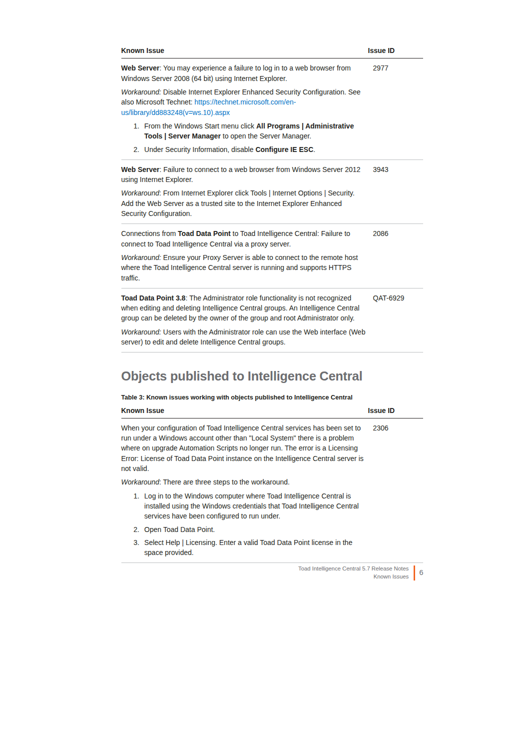| Known Issue | Issue ID |
| --- | --- |
| Web Server : You may experience a failure to log in to a web browser from Windows Server 2008 (64 bit) using Internet Explorer. Workaround: Disable Internet Explorer Enhanced Security Configuration. See also Microsoft Technet: https://technet.microsoft.com/en-us/library/dd883248(v=ws.10).aspx From the Windows Start menu click All Programs / Administrative Tools / Server Manager to open the Server Manager. Under Security Information, disable Configure IE ESC . | 2977 |
| Web Server : Failure to connect to a web browser from Windows Server 2012 using Internet Explorer. Workaround : From Internet Explorer click Tools / Internet Options / Security. Add the Web Server as a trusted site to the Internet Explorer Enhanced Security Configuration. | 3943 |
| Connections from Toad Data Point to Toad Intelligence Central: Failure to connect to Toad Intelligence Central via a proxy server. Workaround: Ensure your Proxy Server is able to connect to the remote host where the Toad Intelligence Central server is running and supports HTTPS traffic. | 2086 |
| Toad Data Point 3.8 : The Administrator role functionality is not recognized when editing and deleting Intelligence Central groups. An Intelligence Central group can be deleted by the owner of the group and root Administrator only. Workaround: Users with the Administrator role can use the Web interface (Web server) to edit and delete Intelligence Central groups. | QAT-6929 |
Objects published to Intelligence Central
Table 3: Known issues working with objects published to Intelligence Central
| Known Issue | Issue ID |
| --- | --- |
| When your configuration of Toad Intelligence Central services has been set to run under a Windows account other than "Local System" there is a problem where on upgrade Automation Scripts no longer run. The error is a Licensing Error: License of Toad Data Point instance on the Intelligence Central server is not valid. Workaround : There are three steps to the workaround. Log in to the Windows computer where Toad Intelligence Central is installed using the Windows credentials that Toad Intelligence Central services have been configured to run under. Open Toad Data Point. Select Help / Licensing. Enter a valid Toad Data Point license in the space provided. | 2306 |
Toad Intelligence Central 5.7 Release Notes
Known Issues 6